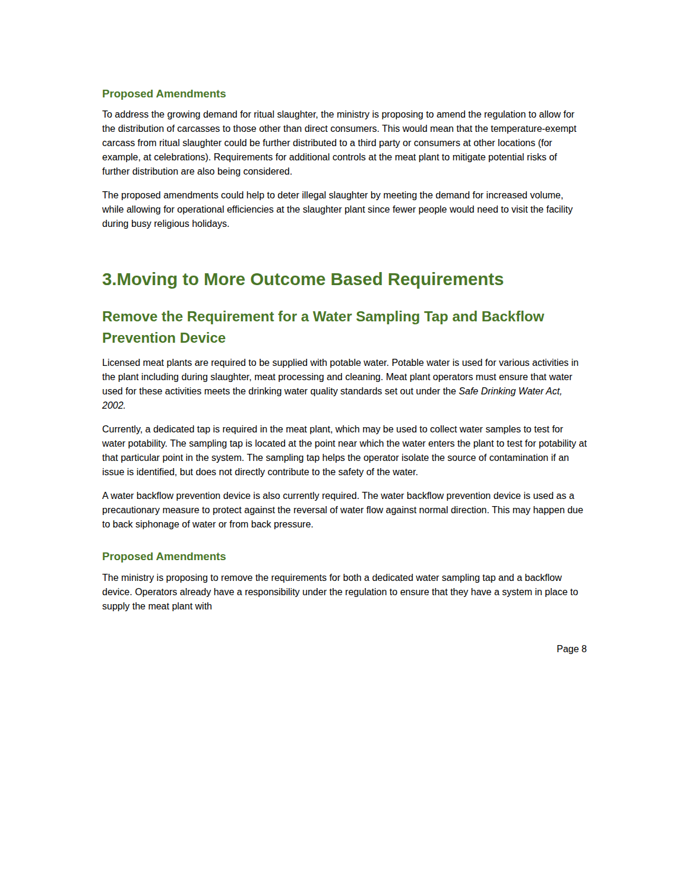Proposed Amendments
To address the growing demand for ritual slaughter, the ministry is proposing to amend the regulation to allow for the distribution of carcasses to those other than direct consumers. This would mean that the temperature-exempt carcass from ritual slaughter could be further distributed to a third party or consumers at other locations (for example, at celebrations). Requirements for additional controls at the meat plant to mitigate potential risks of further distribution are also being considered.
The proposed amendments could help to deter illegal slaughter by meeting the demand for increased volume, while allowing for operational efficiencies at the slaughter plant since fewer people would need to visit the facility during busy religious holidays.
3.Moving to More Outcome Based Requirements
Remove the Requirement for a Water Sampling Tap and Backflow Prevention Device
Licensed meat plants are required to be supplied with potable water. Potable water is used for various activities in the plant including during slaughter, meat processing and cleaning. Meat plant operators must ensure that water used for these activities meets the drinking water quality standards set out under the Safe Drinking Water Act, 2002.
Currently, a dedicated tap is required in the meat plant, which may be used to collect water samples to test for water potability. The sampling tap is located at the point near which the water enters the plant to test for potability at that particular point in the system. The sampling tap helps the operator isolate the source of contamination if an issue is identified, but does not directly contribute to the safety of the water.
A water backflow prevention device is also currently required. The water backflow prevention device is used as a precautionary measure to protect against the reversal of water flow against normal direction. This may happen due to back siphonage of water or from back pressure.
Proposed Amendments
The ministry is proposing to remove the requirements for both a dedicated water sampling tap and a backflow device. Operators already have a responsibility under the regulation to ensure that they have a system in place to supply the meat plant with
Page 8